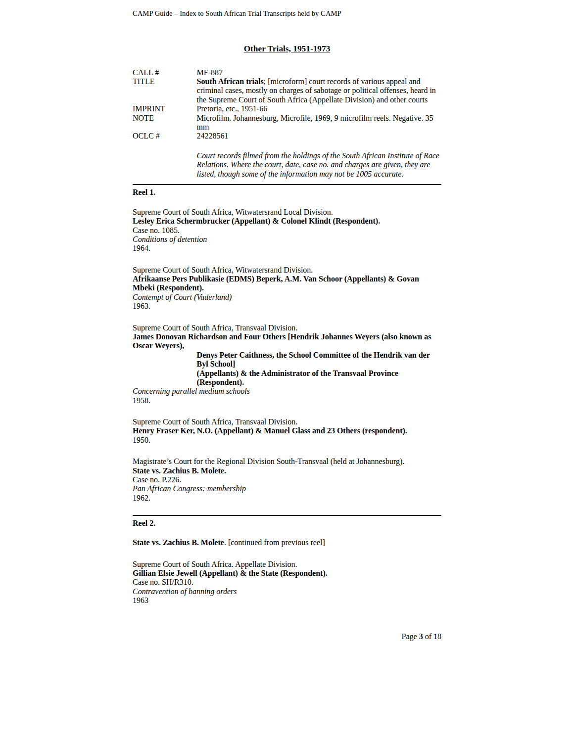CAMP Guide – Index to South African Trial Transcripts held by CAMP
Other Trials, 1951-1973
| CALL # | MF-887 |
| TITLE | South African trials ; [microform] court records of various appeal and criminal cases, mostly on charges of sabotage or political offenses, heard in the Supreme Court of South Africa (Appellate Division) and other courts |
| IMPRINT | Pretoria, etc., 1951-66 |
| NOTE | Microfilm. Johannesburg, Microfile, 1969, 9 microfilm reels. Negative. 35 mm |
| OCLC # | 24228561 |
Court records filmed from the holdings of the South African Institute of Race Relations. Where the court, date, case no. and charges are given, they are listed, though some of the information may not be 1005 accurate.
Reel 1.
Supreme Court of South Africa, Witwatersrand Local Division.
Lesley Erica Schermbrucker (Appellant) & Colonel Klindt (Respondent).
Case no. 1085.
Conditions of detention
1964.
Supreme Court of South Africa, Witwatersrand Division.
Afrikaanse Pers Publikasie (EDMS) Beperk, A.M. Van Schoor (Appellants) & Govan Mbeki (Respondent).
Contempt of Court (Vaderland)
1963.
Supreme Court of South Africa, Transvaal Division.
James Donovan Richardson and Four Others [Hendrik Johannes Weyers (also known as Oscar Weyers),Denys Peter Caithness, the School Committee of the Hendrik van der Byl School](Appellants) & the Administrator of the Transvaal Province (Respondent).
Concerning parallel medium schools
1958.
Supreme Court of South Africa, Transvaal Division.
Henry Fraser Ker, N.O. (Appellant) & Manuel Glass and 23 Others (respondent).
1950.
Magistrate’s Court for the Regional Division South-Transvaal (held at Johannesburg).
State vs. Zachius B. Molete.
Case no. P.226.
Pan African Congress: membership
1962.
Reel 2.
State vs. Zachius B. Molete. [continued from previous reel]
Supreme Court of South Africa. Appellate Division.
Gillian Elsie Jewell (Appellant) & the State (Respondent).
Case no. SH/R310.
Contravention of banning orders
1963
Page 3 of 18